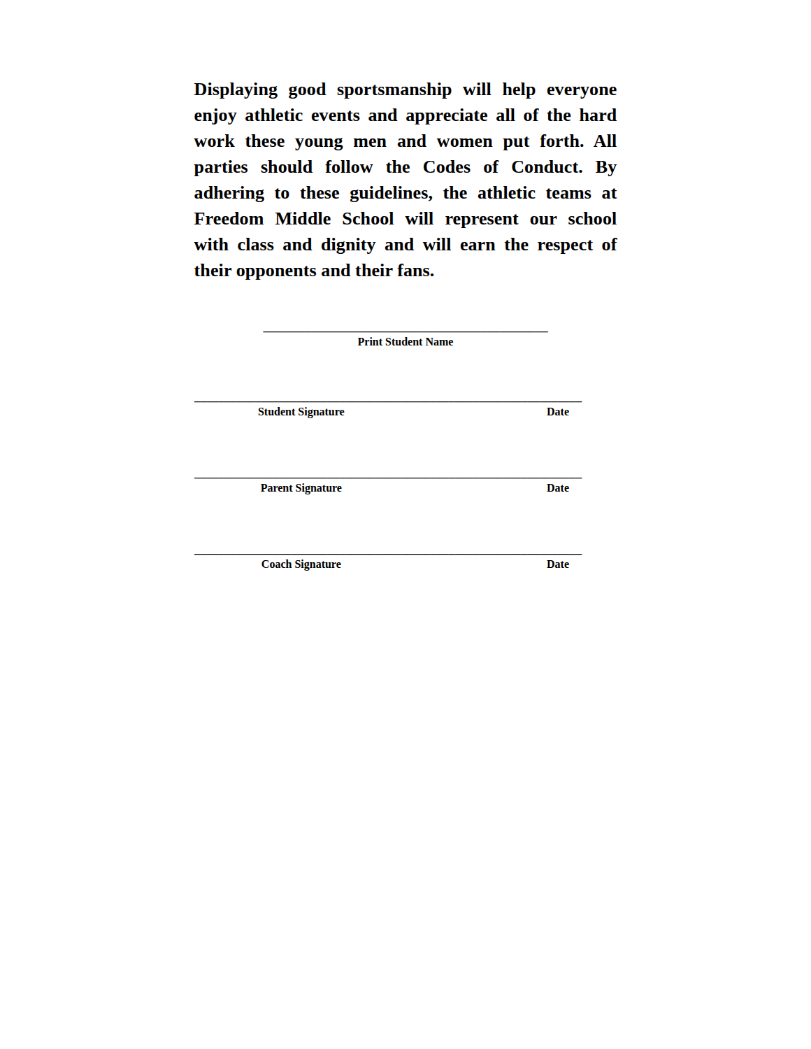Displaying good sportsmanship will help everyone enjoy athletic events and appreciate all of the hard work these young men and women put forth. All parties should follow the Codes of Conduct. By adhering to these guidelines, the athletic teams at Freedom Middle School will represent our school with class and dignity and will earn the respect of their opponents and their fans.
_______________________________________________
Print Student Name
| _______________________________________________ Student Signature | _________________ Date |
| _______________________________________________ Parent Signature | _________________ Date |
| _______________________________________________ Coach Signature | _________________ Date |